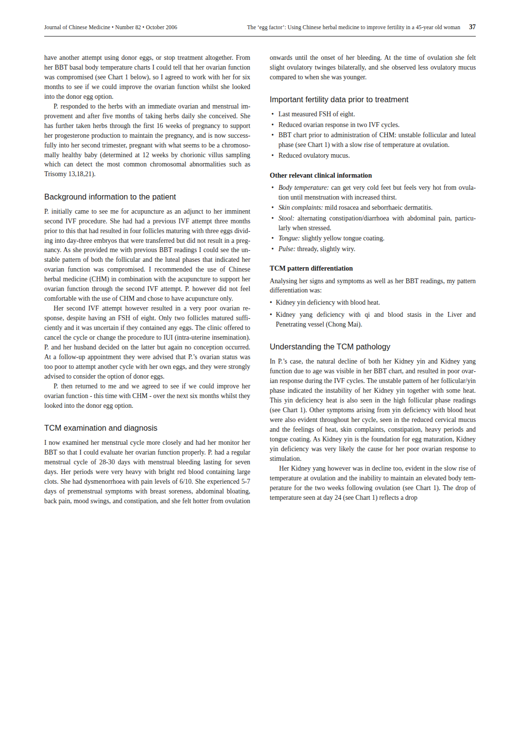Journal of Chinese Medicine • Number 82 • October 2006
The ‘egg factor’: Using Chinese herbal medicine to improve fertility in a 45-year old woman 37
have another attempt using donor eggs, or stop treatment altogether. From her BBT basal body temperature charts I could tell that her ovarian function was compromised (see Chart 1 below), so I agreed to work with her for six months to see if we could improve the ovarian function whilst she looked into the donor egg option.
P. responded to the herbs with an immediate ovarian and menstrual improvement and after five months of taking herbs daily she conceived. She has further taken herbs through the first 16 weeks of pregnancy to support her progesterone production to maintain the pregnancy, and is now successfully into her second trimester, pregnant with what seems to be a chromosomally healthy baby (determined at 12 weeks by chorionic villus sampling which can detect the most common chromosomal abnormalities such as Trisomy 13,18,21).
Background information to the patient
P. initially came to see me for acupuncture as an adjunct to her imminent second IVF procedure. She had had a previous IVF attempt three months prior to this that had resulted in four follicles maturing with three eggs dividing into day-three embryos that were transferred but did not result in a pregnancy. As she provided me with previous BBT readings I could see the unstable pattern of both the follicular and the luteal phases that indicated her ovarian function was compromised. I recommended the use of Chinese herbal medicine (CHM) in combination with the acupuncture to support her ovarian function through the second IVF attempt. P. however did not feel comfortable with the use of CHM and chose to have acupuncture only.
Her second IVF attempt however resulted in a very poor ovarian response, despite having an FSH of eight. Only two follicles matured sufficiently and it was uncertain if they contained any eggs. The clinic offered to cancel the cycle or change the procedure to IUI (intra-uterine insemination). P. and her husband decided on the latter but again no conception occurred. At a follow-up appointment they were advised that P.’s ovarian status was too poor to attempt another cycle with her own eggs, and they were strongly advised to consider the option of donor eggs.
P. then returned to me and we agreed to see if we could improve her ovarian function - this time with CHM - over the next six months whilst they looked into the donor egg option.
TCM examination and diagnosis
I now examined her menstrual cycle more closely and had her monitor her BBT so that I could evaluate her ovarian function properly. P. had a regular menstrual cycle of 28-30 days with menstrual bleeding lasting for seven days. Her periods were very heavy with bright red blood containing large clots. She had dysmenorrhoea with pain levels of 6/10. She experienced 5-7 days of premenstrual symptoms with breast soreness, abdominal bloating, back pain, mood swings, and constipation, and she felt hotter from ovulation onwards until the onset of her bleeding. At the time of ovulation she felt slight ovulatory twinges bilaterally, and she observed less ovulatory mucus compared to when she was younger.
Important fertility data prior to treatment
Last measured FSH of eight.
Reduced ovarian response in two IVF cycles.
BBT chart prior to administration of CHM: unstable follicular and luteal phase (see Chart 1) with a slow rise of temperature at ovulation.
Reduced ovulatory mucus.
Other relevant clinical information
Body temperature: can get very cold feet but feels very hot from ovulation until menstruation with increased thirst.
Skin complaints: mild rosacea and seborrhaeic dermatitis.
Stool: alternating constipation/diarrhoea with abdominal pain, particularly when stressed.
Tongue: slightly yellow tongue coating.
Pulse: thready, slightly wiry.
TCM pattern differentiation
Analysing her signs and symptoms as well as her BBT readings, my pattern differentiation was:
Kidney yin deficiency with blood heat.
Kidney yang deficiency with qi and blood stasis in the Liver and Penetrating vessel (Chong Mai).
Understanding the TCM pathology
In P.’s case, the natural decline of both her Kidney yin and Kidney yang function due to age was visible in her BBT chart, and resulted in poor ovarian response during the IVF cycles. The unstable pattern of her follicular/yin phase indicated the instability of her Kidney yin together with some heat. This yin deficiency heat is also seen in the high follicular phase readings (see Chart 1). Other symptoms arising from yin deficiency with blood heat were also evident throughout her cycle, seen in the reduced cervical mucus and the feelings of heat, skin complaints, constipation, heavy periods and tongue coating. As Kidney yin is the foundation for egg maturation, Kidney yin deficiency was very likely the cause for her poor ovarian response to stimulation.
Her Kidney yang however was in decline too, evident in the slow rise of temperature at ovulation and the inability to maintain an elevated body temperature for the two weeks following ovulation (see Chart 1). The drop of temperature seen at day 24 (see Chart 1) reflects a drop